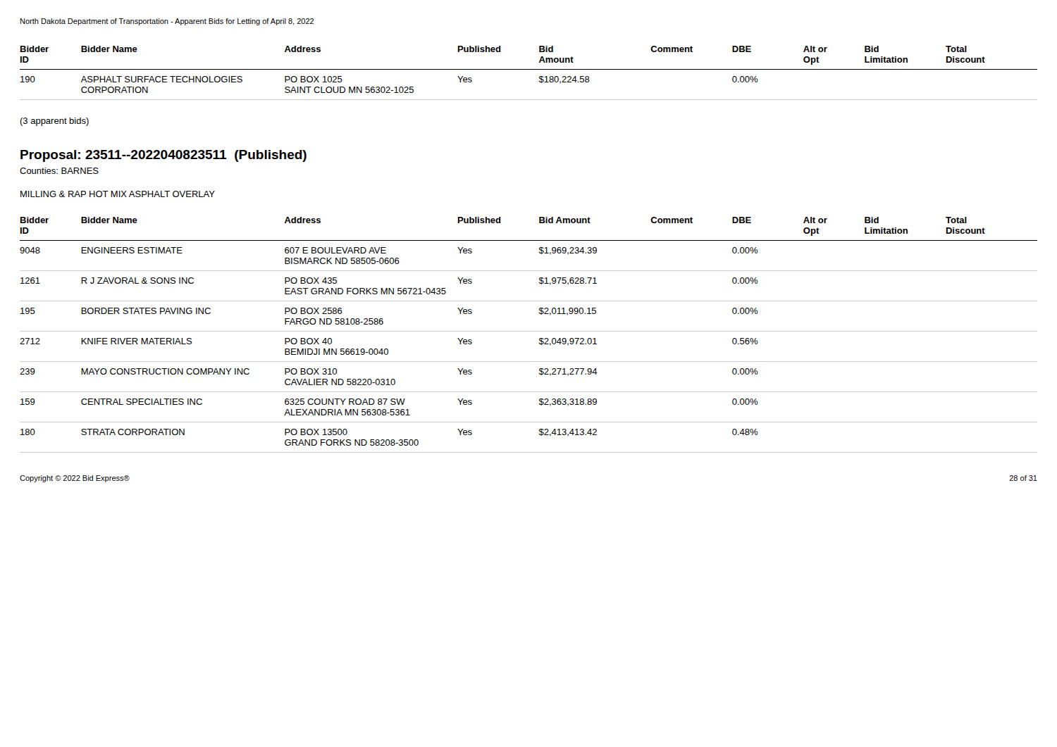North Dakota Department of Transportation - Apparent Bids for Letting of April 8, 2022
| Bidder ID | Bidder Name | Address | Published | Bid Amount | Comment | DBE | Alt or Opt | Bid Limitation | Total Discount |
| --- | --- | --- | --- | --- | --- | --- | --- | --- | --- |
| 190 | ASPHALT SURFACE TECHNOLOGIES CORPORATION | PO BOX 1025 SAINT CLOUD MN 56302-1025 | Yes | $180,224.58 | | 0.00% | | | |
(3 apparent bids)
Proposal: 23511--2022040823511 (Published)
Counties: BARNES
MILLING & RAP HOT MIX ASPHALT OVERLAY
| Bidder ID | Bidder Name | Address | Published | Bid Amount | Comment | DBE | Alt or Opt | Bid Limitation | Total Discount |
| --- | --- | --- | --- | --- | --- | --- | --- | --- | --- |
| 9048 | ENGINEERS ESTIMATE | 607 E BOULEVARD AVE BISMARCK ND 58505-0606 | Yes | $1,969,234.39 | | 0.00% | | | |
| 1261 | R J ZAVORAL & SONS INC | PO BOX 435 EAST GRAND FORKS MN 56721-0435 | Yes | $1,975,628.71 | | 0.00% | | | |
| 195 | BORDER STATES PAVING INC | PO BOX 2586 FARGO ND 58108-2586 | Yes | $2,011,990.15 | | 0.00% | | | |
| 2712 | KNIFE RIVER MATERIALS | PO BOX 40 BEMIDJI MN 56619-0040 | Yes | $2,049,972.01 | | 0.56% | | | |
| 239 | MAYO CONSTRUCTION COMPANY INC | PO BOX 310 CAVALIER ND 58220-0310 | Yes | $2,271,277.94 | | 0.00% | | | |
| 159 | CENTRAL SPECIALTIES INC | 6325 COUNTY ROAD 87 SW ALEXANDRIA MN 56308-5361 | Yes | $2,363,318.89 | | 0.00% | | | |
| 180 | STRATA CORPORATION | PO BOX 13500 GRAND FORKS ND 58208-3500 | Yes | $2,413,413.42 | | 0.48% | | | |
Copyright © 2022 Bid Express® 28 of 31